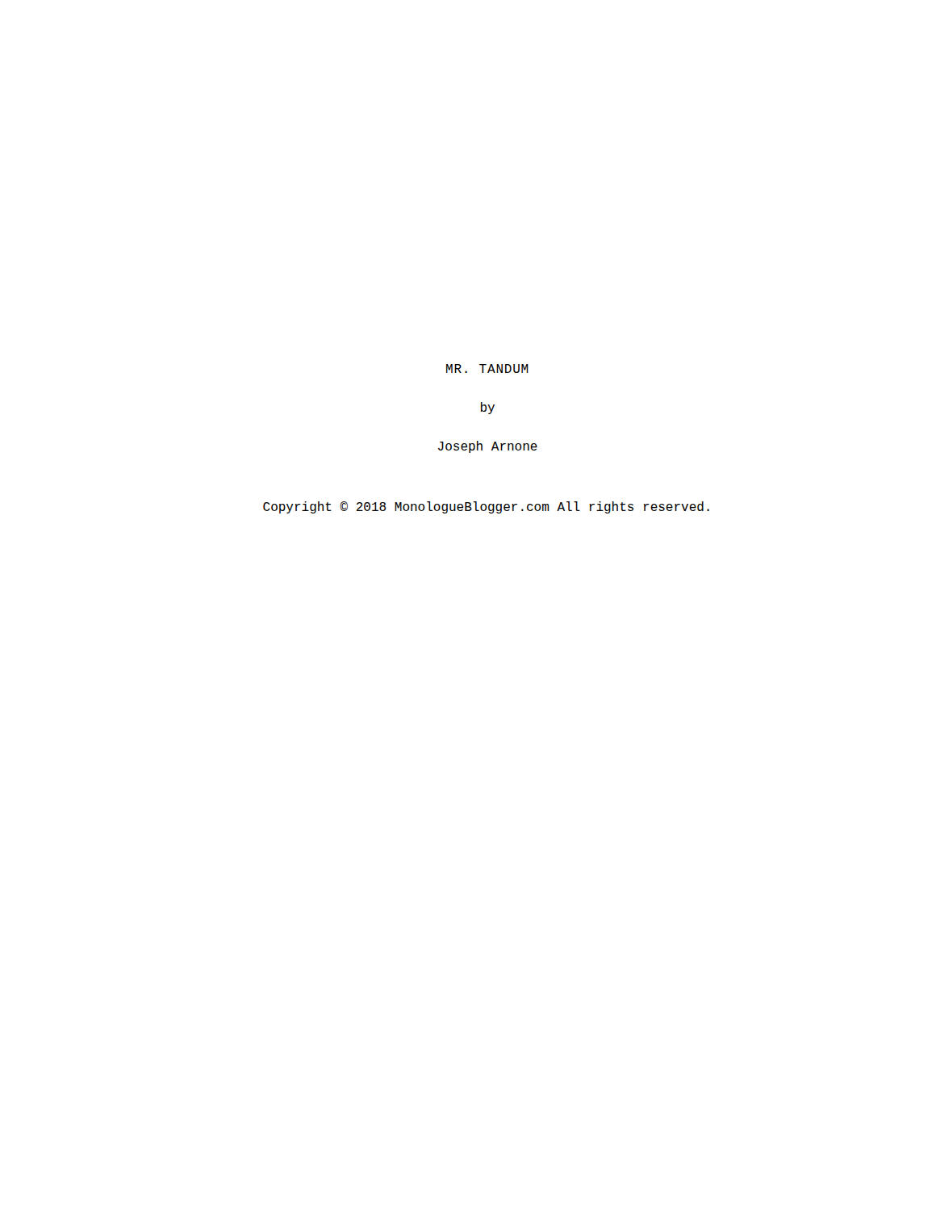MR. TANDUM
by
Joseph Arnone
Copyright © 2018 MonologueBlogger.com All rights reserved.